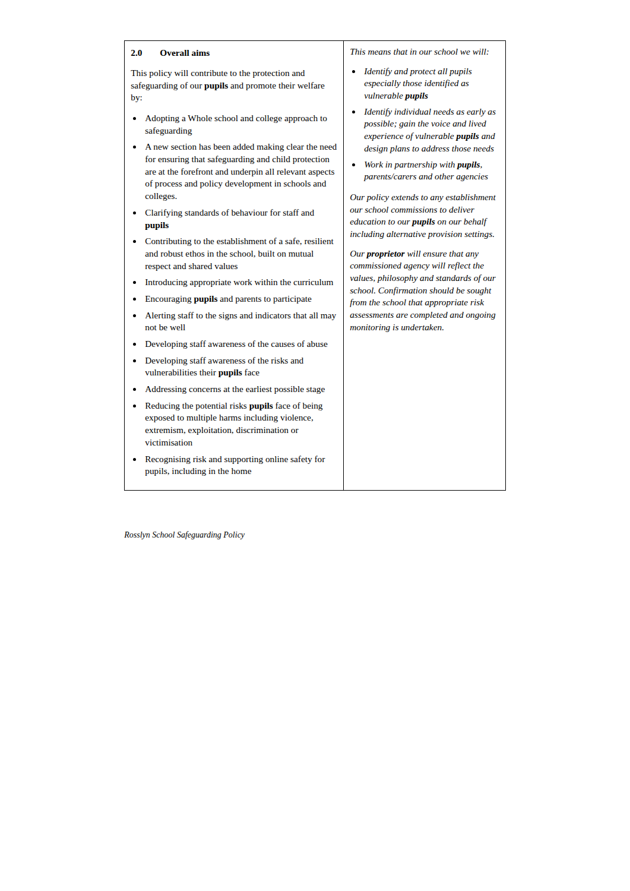| 2.0 Overall aims This policy will contribute to the protection and safeguarding of our pupils and promote their welfare by: Adopting a Whole school and college approach to safeguarding A new section has been added making clear the need for ensuring that safeguarding and child protection are at the forefront and underpin all relevant aspects of process and policy development in schools and colleges. Clarifying standards of behaviour for staff and pupils Contributing to the establishment of a safe, resilient and robust ethos in the school, built on mutual respect and shared values Introducing appropriate work within the curriculum Encouraging pupils and parents to participate Alerting staff to the signs and indicators that all may not be well Developing staff awareness of the causes of abuse Developing staff awareness of the risks and vulnerabilities their pupils face Addressing concerns at the earliest possible stage Reducing the potential risks pupils face of being exposed to multiple harms including violence, extremism, exploitation, discrimination or victimisation Recognising risk and supporting online safety for pupils, including in the home | This means that in our school we will: Identify and protect all pupils especially those identified as vulnerable pupils Identify individual needs as early as possible; gain the voice and lived experience of vulnerable pupils and design plans to address those needs Work in partnership with pupils , parents/carers and other agencies Our policy extends to any establishment our school commissions to deliver education to our pupils on our behalf including alternative provision settings. Our proprietor will ensure that any commissioned agency will reflect the values, philosophy and standards of our school. Confirmation should be sought from the school that appropriate risk assessments are completed and ongoing monitoring is undertaken. |
Rosslyn School Safeguarding Policy